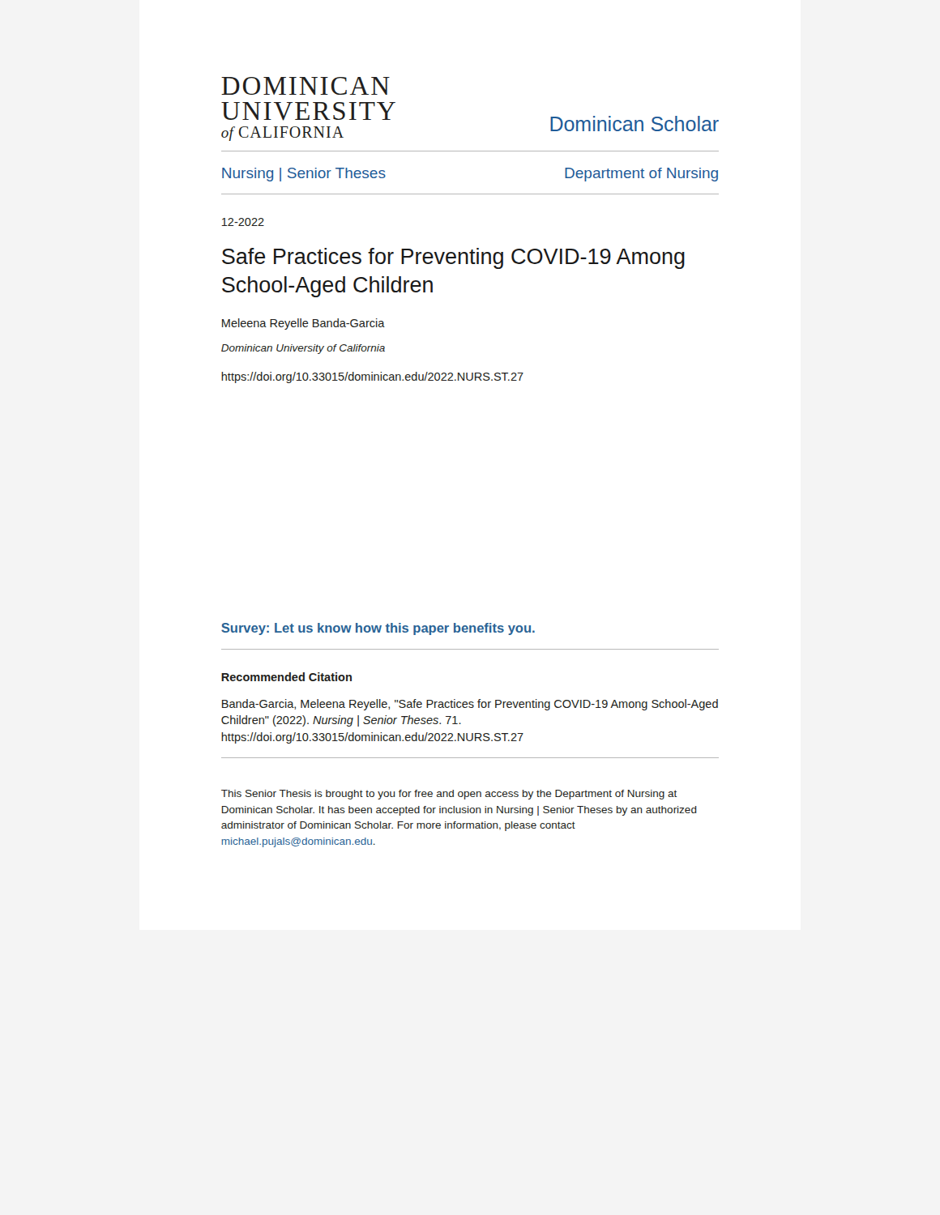DOMINICAN UNIVERSITY of CALIFORNIA
Dominican Scholar
Nursing | Senior Theses
Department of Nursing
12-2022
Safe Practices for Preventing COVID-19 Among School-Aged Children
Meleena Reyelle Banda-Garcia
Dominican University of California
https://doi.org/10.33015/dominican.edu/2022.NURS.ST.27
Survey: Let us know how this paper benefits you.
Recommended Citation
Banda-Garcia, Meleena Reyelle, "Safe Practices for Preventing COVID-19 Among School-Aged Children" (2022). Nursing | Senior Theses. 71.
https://doi.org/10.33015/dominican.edu/2022.NURS.ST.27
This Senior Thesis is brought to you for free and open access by the Department of Nursing at Dominican Scholar. It has been accepted for inclusion in Nursing | Senior Theses by an authorized administrator of Dominican Scholar. For more information, please contact michael.pujals@dominican.edu.